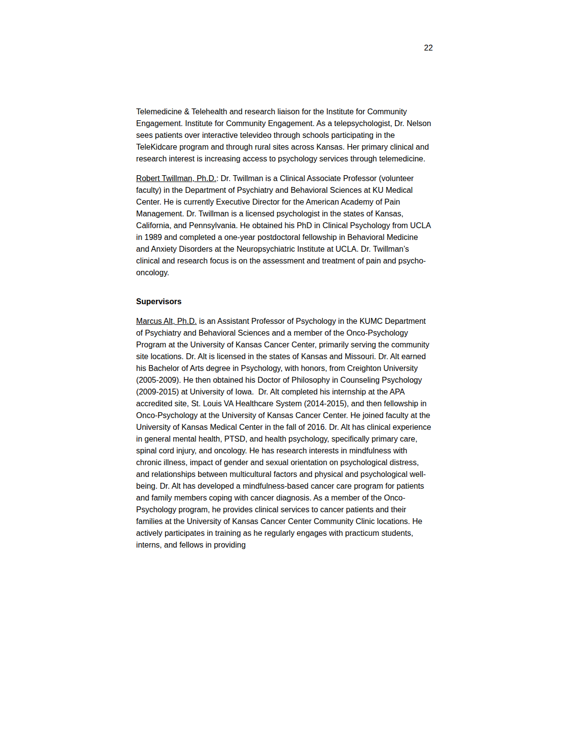22
Telemedicine & Telehealth and research liaison for the Institute for Community Engagement. Institute for Community Engagement. As a telepsychologist, Dr. Nelson sees patients over interactive televideo through schools participating in the TeleKidcare program and through rural sites across Kansas. Her primary clinical and research interest is increasing access to psychology services through telemedicine.
Robert Twillman, Ph.D.: Dr. Twillman is a Clinical Associate Professor (volunteer faculty) in the Department of Psychiatry and Behavioral Sciences at KU Medical Center. He is currently Executive Director for the American Academy of Pain Management. Dr. Twillman is a licensed psychologist in the states of Kansas, California, and Pennsylvania. He obtained his PhD in Clinical Psychology from UCLA in 1989 and completed a one-year postdoctoral fellowship in Behavioral Medicine and Anxiety Disorders at the Neuropsychiatric Institute at UCLA. Dr. Twillman’s clinical and research focus is on the assessment and treatment of pain and psycho-oncology.
Supervisors
Marcus Alt, Ph.D. is an Assistant Professor of Psychology in the KUMC Department of Psychiatry and Behavioral Sciences and a member of the Onco-Psychology Program at the University of Kansas Cancer Center, primarily serving the community site locations. Dr. Alt is licensed in the states of Kansas and Missouri. Dr. Alt earned his Bachelor of Arts degree in Psychology, with honors, from Creighton University (2005-2009). He then obtained his Doctor of Philosophy in Counseling Psychology (2009-2015) at University of Iowa. Dr. Alt completed his internship at the APA accredited site, St. Louis VA Healthcare System (2014-2015), and then fellowship in Onco-Psychology at the University of Kansas Cancer Center. He joined faculty at the University of Kansas Medical Center in the fall of 2016. Dr. Alt has clinical experience in general mental health, PTSD, and health psychology, specifically primary care, spinal cord injury, and oncology. He has research interests in mindfulness with chronic illness, impact of gender and sexual orientation on psychological distress, and relationships between multicultural factors and physical and psychological well-being. Dr. Alt has developed a mindfulness-based cancer care program for patients and family members coping with cancer diagnosis. As a member of the Onco-Psychology program, he provides clinical services to cancer patients and their families at the University of Kansas Cancer Center Community Clinic locations. He actively participates in training as he regularly engages with practicum students, interns, and fellows in providing